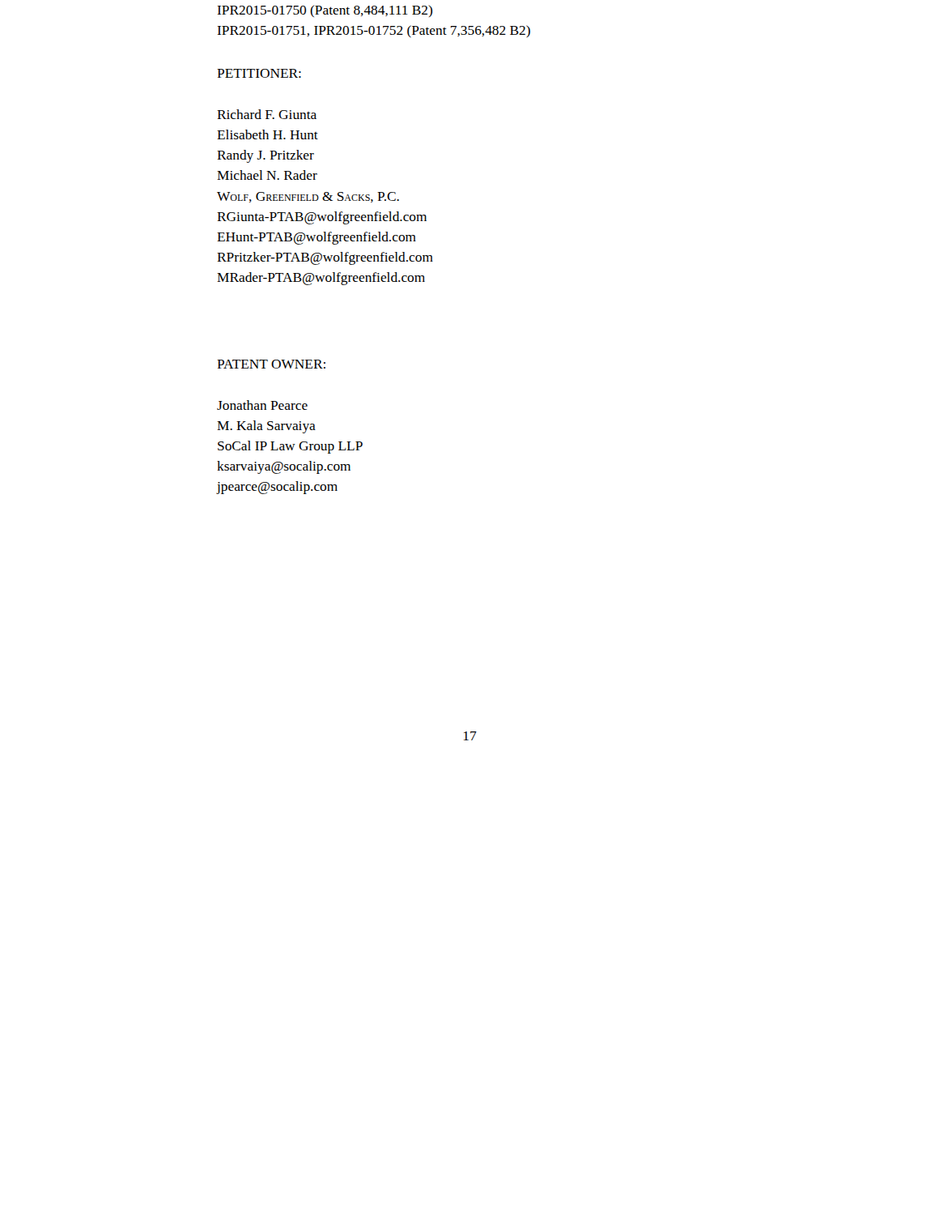IPR2015-01750 (Patent 8,484,111 B2)
IPR2015-01751, IPR2015-01752 (Patent 7,356,482 B2)
PETITIONER:
Richard F. Giunta
Elisabeth H. Hunt
Randy J. Pritzker
Michael N. Rader
Wolf, Greenfield & Sacks, P.C.
RGiunta-PTAB@wolfgreenfield.com
EHunt-PTAB@wolfgreenfield.com
RPritzker-PTAB@wolfgreenfield.com
MRader-PTAB@wolfgreenfield.com
PATENT OWNER:
Jonathan Pearce
M. Kala Sarvaiya
SoCal IP Law Group LLP
ksarvaiya@socalip.com
jpearce@socalip.com
17